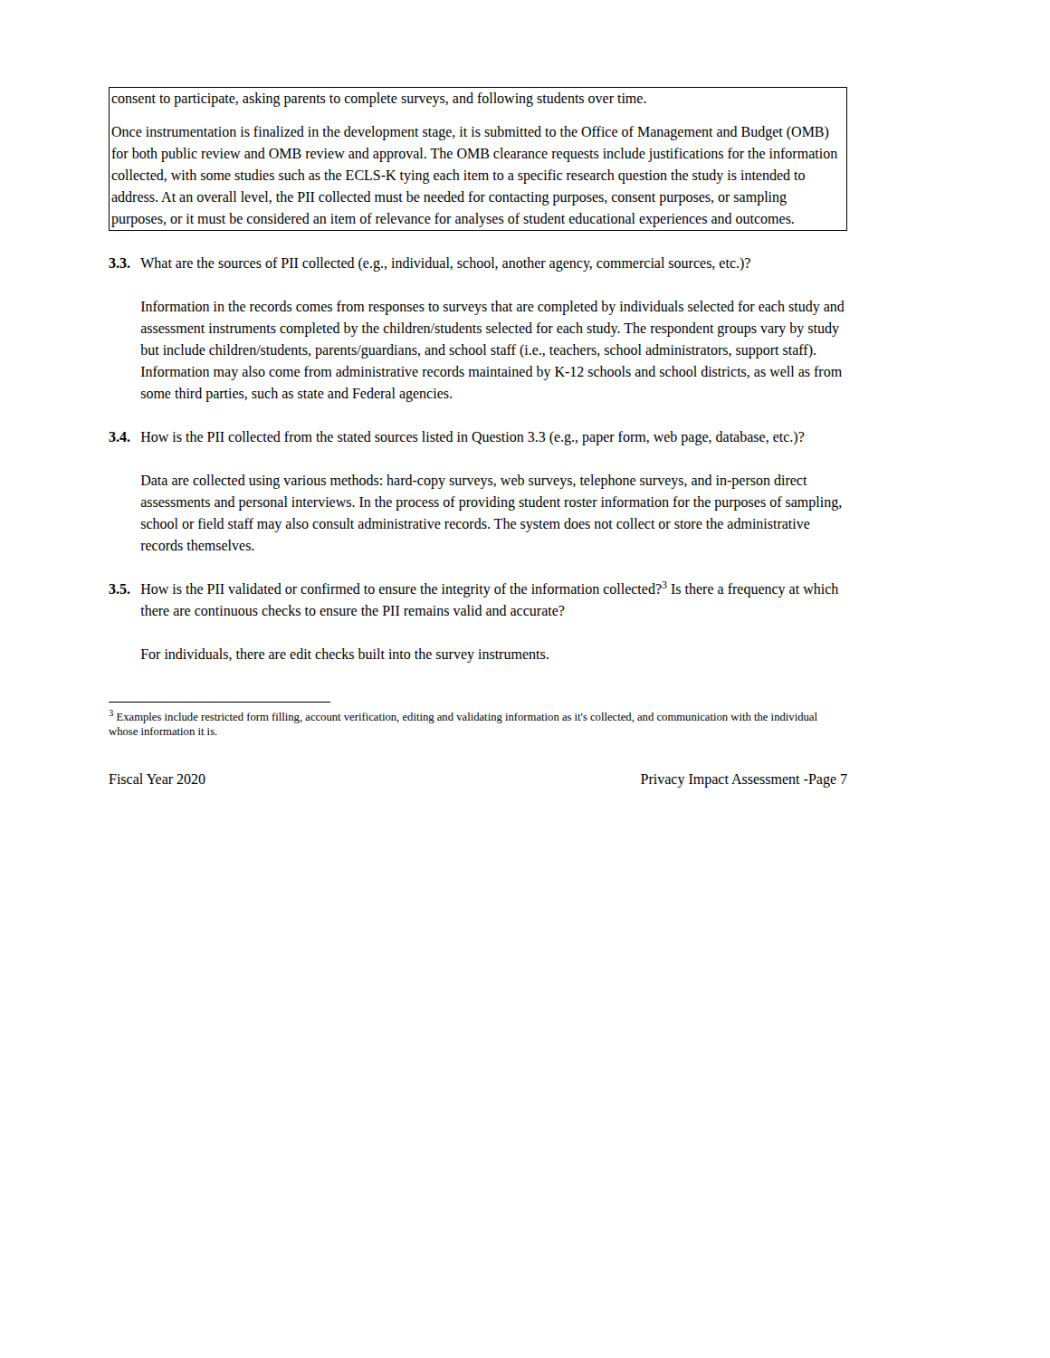consent to participate, asking parents to complete surveys, and following students over time.
Once instrumentation is finalized in the development stage, it is submitted to the Office of Management and Budget (OMB) for both public review and OMB review and approval. The OMB clearance requests include justifications for the information collected, with some studies such as the ECLS-K tying each item to a specific research question the study is intended to address. At an overall level, the PII collected must be needed for contacting purposes, consent purposes, or sampling purposes, or it must be considered an item of relevance for analyses of student educational experiences and outcomes.
3.3. What are the sources of PII collected (e.g., individual, school, another agency, commercial sources, etc.)?
Information in the records comes from responses to surveys that are completed by individuals selected for each study and assessment instruments completed by the children/students selected for each study. The respondent groups vary by study but include children/students, parents/guardians, and school staff (i.e., teachers, school administrators, support staff). Information may also come from administrative records maintained by K-12 schools and school districts, as well as from some third parties, such as state and Federal agencies.
3.4. How is the PII collected from the stated sources listed in Question 3.3 (e.g., paper form, web page, database, etc.)?
Data are collected using various methods: hard-copy surveys, web surveys, telephone surveys, and in-person direct assessments and personal interviews. In the process of providing student roster information for the purposes of sampling, school or field staff may also consult administrative records. The system does not collect or store the administrative records themselves.
3.5. How is the PII validated or confirmed to ensure the integrity of the information collected?3 Is there a frequency at which there are continuous checks to ensure the PII remains valid and accurate?
For individuals, there are edit checks built into the survey instruments.
3 Examples include restricted form filling, account verification, editing and validating information as it's collected, and communication with the individual whose information it is.
Fiscal Year 2020 Privacy Impact Assessment -Page 7